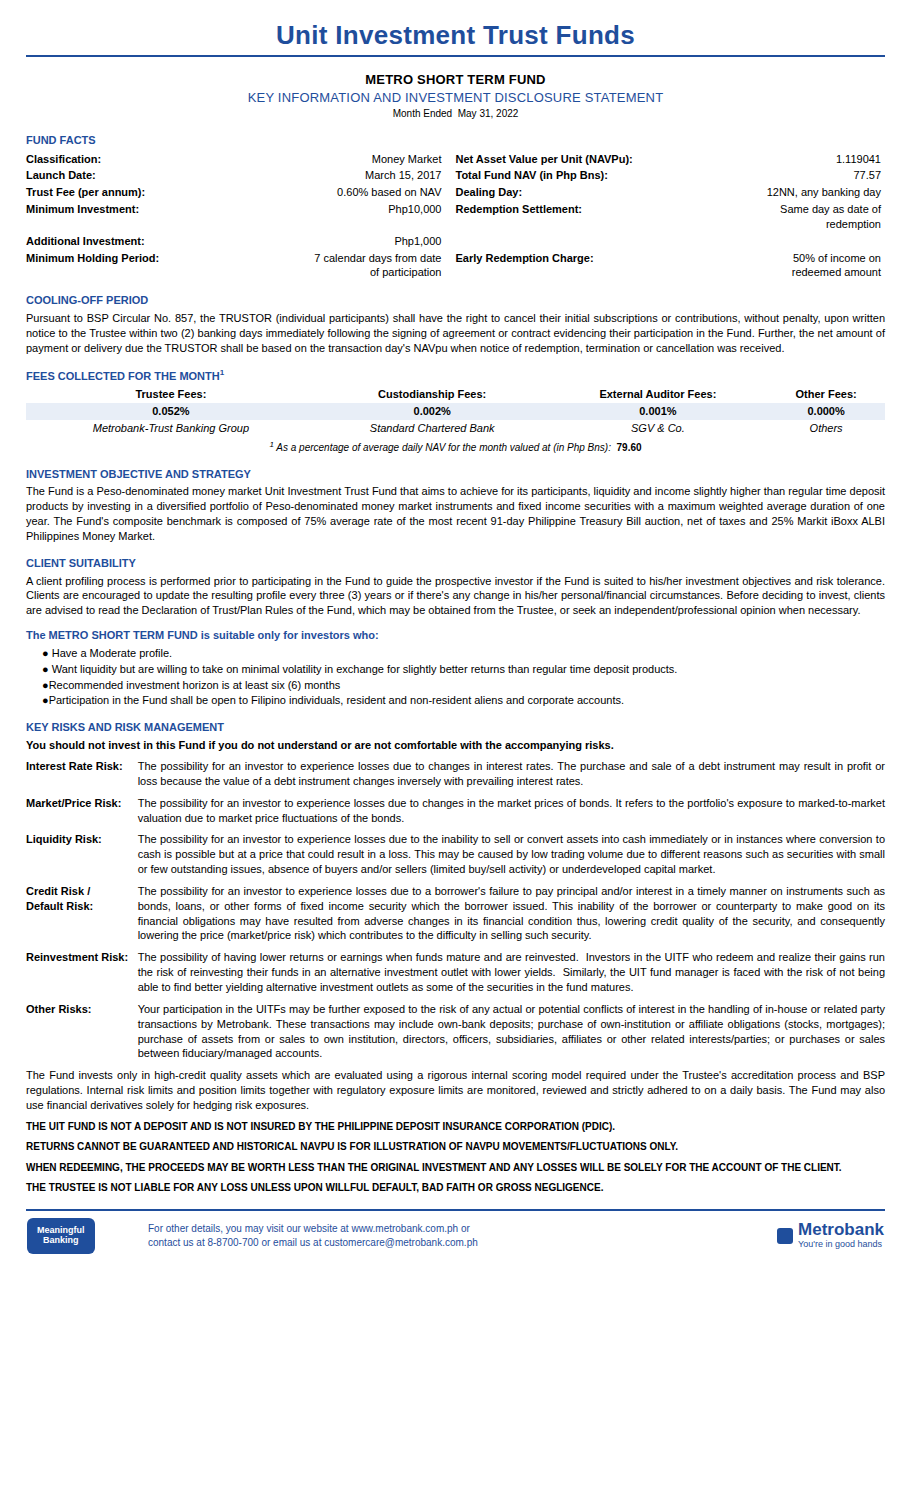Unit Investment Trust Funds
METRO SHORT TERM FUND
KEY INFORMATION AND INVESTMENT DISCLOSURE STATEMENT
Month Ended May 31, 2022
Fund Facts
| Classification: | Money Market | Net Asset Value per Unit (NAVPu): | 1.119041 |
| Launch Date: | March 15, 2017 | Total Fund NAV (in Php Bns): | 77.57 |
| Trust Fee (per annum): | 0.60% based on NAV | Dealing Day: | 12NN, any banking day |
| Minimum Investment: | Php10,000 | Redemption Settlement: | Same day as date of redemption |
| Additional Investment: | Php1,000 | | |
| Minimum Holding Period: | 7 calendar days from date of participation | Early Redemption Charge: | 50% of income on redeemed amount |
Cooling-off Period
Pursuant to BSP Circular No. 857, the TRUSTOR (individual participants) shall have the right to cancel their initial subscriptions or contributions, without penalty, upon written notice to the Trustee within two (2) banking days immediately following the signing of agreement or contract evidencing their participation in the Fund. Further, the net amount of payment or delivery due the TRUSTOR shall be based on the transaction day's NAVpu when notice of redemption, termination or cancellation was received.
Fees Collected for the Month1
| Trustee Fees: | Custodianship Fees: | External Auditor Fees: | Other Fees: |
| --- | --- | --- | --- |
| 0.052% | 0.002% | 0.001% | 0.000% |
| Metrobank-Trust Banking Group | Standard Chartered Bank | SGV & Co. | Others |
1 As a percentage of average daily NAV for the month valued at (in Php Bns): 79.60
Investment Objective and Strategy
The Fund is a Peso-denominated money market Unit Investment Trust Fund that aims to achieve for its participants, liquidity and income slightly higher than regular time deposit products by investing in a diversified portfolio of Peso-denominated money market instruments and fixed income securities with a maximum weighted average duration of one year. The Fund's composite benchmark is composed of 75% average rate of the most recent 91-day Philippine Treasury Bill auction, net of taxes and 25% Markit iBoxx ALBI Philippines Money Market.
Client Suitability
A client profiling process is performed prior to participating in the Fund to guide the prospective investor if the Fund is suited to his/her investment objectives and risk tolerance. Clients are encouraged to update the resulting profile every three (3) years or if there's any change in his/her personal/financial circumstances. Before deciding to invest, clients are advised to read the Declaration of Trust/Plan Rules of the Fund, which may be obtained from the Trustee, or seek an independent/professional opinion when necessary.
The METRO SHORT TERM FUND is suitable only for investors who:
● Have a Moderate profile.
● Want liquidity but are willing to take on minimal volatility in exchange for slightly better returns than regular time deposit products.
●Recommended investment horizon is at least six (6) months
●Participation in the Fund shall be open to Filipino individuals, resident and non-resident aliens and corporate accounts.
Key Risks and Risk Management
You should not invest in this Fund if you do not understand or are not comfortable with the accompanying risks.
| Interest Rate Risk: | The possibility for an investor to experience losses due to changes in interest rates. The purchase and sale of a debt instrument may result in profit or loss because the value of a debt instrument changes inversely with prevailing interest rates. |
| Market/Price Risk: | The possibility for an investor to experience losses due to changes in the market prices of bonds. It refers to the portfolio's exposure to marked-to-market valuation due to market price fluctuations of the bonds. |
| Liquidity Risk: | The possibility for an investor to experience losses due to the inability to sell or convert assets into cash immediately or in instances where conversion to cash is possible but at a price that could result in a loss. This may be caused by low trading volume due to different reasons such as securities with small or few outstanding issues, absence of buyers and/or sellers (limited buy/sell activity) or underdeveloped capital market. |
| Credit Risk / Default Risk: | The possibility for an investor to experience losses due to a borrower's failure to pay principal and/or interest in a timely manner on instruments such as bonds, loans, or other forms of fixed income security which the borrower issued. This inability of the borrower or counterparty to make good on its financial obligations may have resulted from adverse changes in its financial condition thus, lowering credit quality of the security, and consequently lowering the price (market/price risk) which contributes to the difficulty in selling such security. |
| Reinvestment Risk: | The possibility of having lower returns or earnings when funds mature and are reinvested. Investors in the UITF who redeem and realize their gains run the risk of reinvesting their funds in an alternative investment outlet with lower yields. Similarly, the UIT fund manager is faced with the risk of not being able to find better yielding alternative investment outlets as some of the securities in the fund matures. |
| Other Risks: | Your participation in the UITFs may be further exposed to the risk of any actual or potential conflicts of interest in the handling of in-house or related party transactions by Metrobank. These transactions may include own-bank deposits; purchase of own-institution or affiliate obligations (stocks, mortgages); purchase of assets from or sales to own institution, directors, officers, subsidiaries, affiliates or other related interests/parties; or purchases or sales between fiduciary/managed accounts. |
The Fund invests only in high-credit quality assets which are evaluated using a rigorous internal scoring model required under the Trustee's accreditation process and BSP regulations. Internal risk limits and position limits together with regulatory exposure limits are monitored, reviewed and strictly adhered to on a daily basis. The Fund may also use financial derivatives solely for hedging risk exposures.
THE UIT FUND IS NOT A DEPOSIT AND IS NOT INSURED BY THE PHILIPPINE DEPOSIT INSURANCE CORPORATION (PDIC).
RETURNS CANNOT BE GUARANTEED AND HISTORICAL NAVPU IS FOR ILLUSTRATION OF NAVPU MOVEMENTS/FLUCTUATIONS ONLY.
WHEN REDEEMING, THE PROCEEDS MAY BE WORTH LESS THAN THE ORIGINAL INVESTMENT AND ANY LOSSES WILL BE SOLELY FOR THE ACCOUNT OF THE CLIENT.
THE TRUSTEE IS NOT LIABLE FOR ANY LOSS UNLESS UPON WILLFUL DEFAULT, BAD FAITH OR GROSS NEGLIGENCE.
| Meaningful Banking | For other details, you may visit our website at www.metrobank.com.ph or contact us at 8-8700-700 or email us at customercare@metrobank.com.ph | Metrobank You're in good hands |